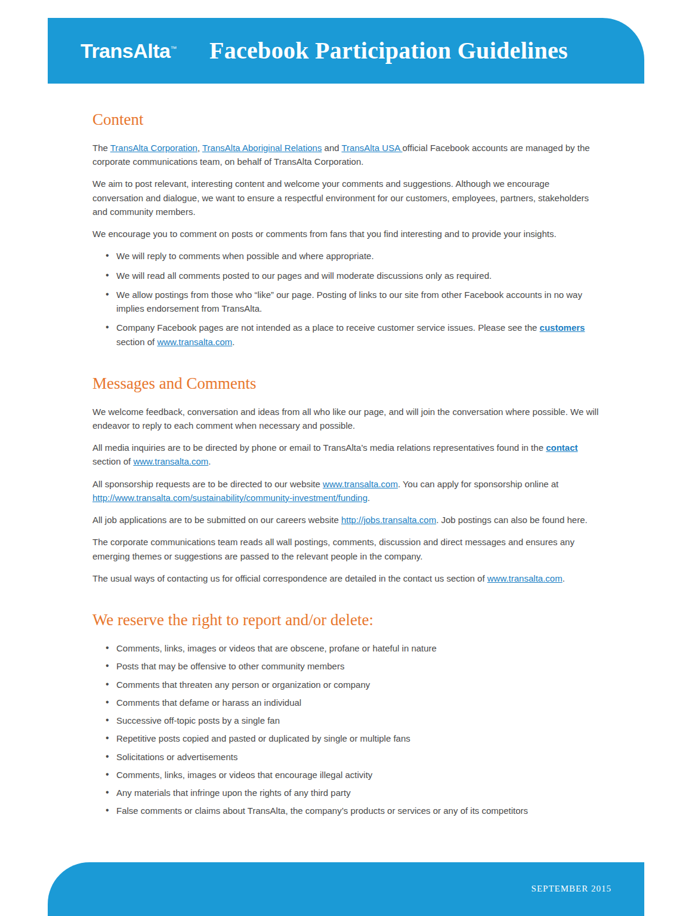TransAlta™
Facebook Participation Guidelines
Content
The TransAlta Corporation, TransAlta Aboriginal Relations and TransAlta USA official Facebook accounts are managed by the corporate communications team, on behalf of TransAlta Corporation.
We aim to post relevant, interesting content and welcome your comments and suggestions. Although we encourage conversation and dialogue, we want to ensure a respectful environment for our customers, employees, partners, stakeholders and community members.
We encourage you to comment on posts or comments from fans that you find interesting and to provide your insights.
We will reply to comments when possible and where appropriate.
We will read all comments posted to our pages and will moderate discussions only as required.
We allow postings from those who “like” our page. Posting of links to our site from other Facebook accounts in no way implies endorsement from TransAlta.
Company Facebook pages are not intended as a place to receive customer service issues. Please see the customers section of www.transalta.com.
Messages and Comments
We welcome feedback, conversation and ideas from all who like our page, and will join the conversation where possible. We will endeavor to reply to each comment when necessary and possible.
All media inquiries are to be directed by phone or email to TransAlta’s media relations representatives found in the contact section of www.transalta.com.
All sponsorship requests are to be directed to our website www.transalta.com. You can apply for sponsorship online at http://www.transalta.com/sustainability/community-investment/funding.
All job applications are to be submitted on our careers website http://jobs.transalta.com. Job postings can also be found here.
The corporate communications team reads all wall postings, comments, discussion and direct messages and ensures any emerging themes or suggestions are passed to the relevant people in the company.
The usual ways of contacting us for official correspondence are detailed in the contact us section of www.transalta.com.
We reserve the right to report and/or delete:
Comments, links, images or videos that are obscene, profane or hateful in nature
Posts that may be offensive to other community members
Comments that threaten any person or organization or company
Comments that defame or harass an individual
Successive off-topic posts by a single fan
Repetitive posts copied and pasted or duplicated by single or multiple fans
Solicitations or advertisements
Comments, links, images or videos that encourage illegal activity
Any materials that infringe upon the rights of any third party
False comments or claims about TransAlta, the company’s products or services or any of its competitors
SEPTEMBER 2015